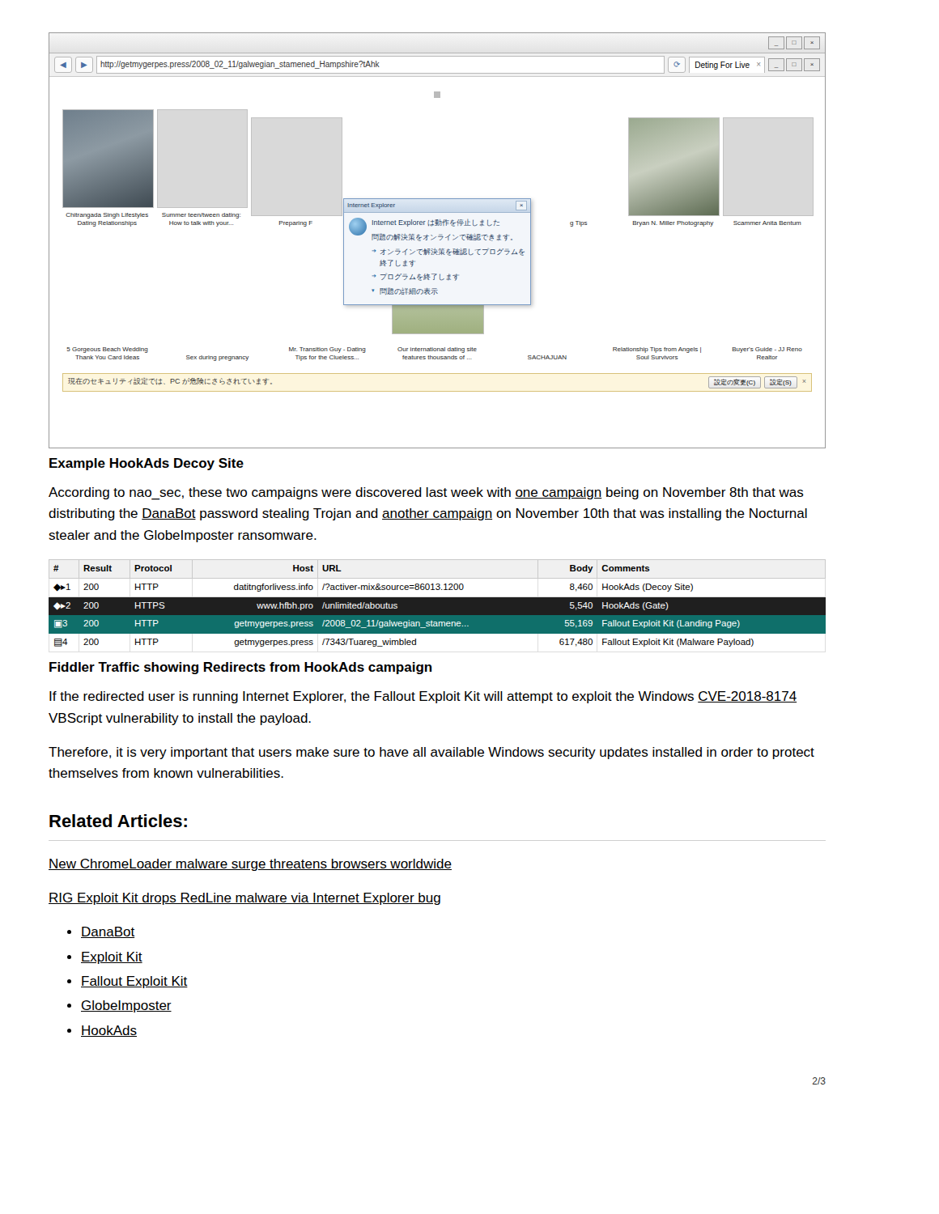_□×
◀
▶
http://getmygerpes.press/2008_02_11/galwegian_stamened_Hampshire?tAhk
⟳
Deting For Live
_□×
Chitrangada Singh Lifestyles Dating Relationships
Summer teen/tween dating: How to talk with your...
Preparing F
D
g Tips
Bryan N. Miller Photography
Scammer Anita Bentum
5 Gorgeous Beach Wedding Thank You Card Ideas
Sex during pregnancy
Mr. Transition Guy - Dating Tips for the Clueless...
Our international dating site features thousands of ...
SACHAJUAN
Relationship Tips from Angels | Soul Survivors
Buyer's Guide - JJ Reno Realtor
Internet Explorer ×
Internet Explorer は動作を停止しました
問題の解決策をオンラインで確認できます。
オンラインで解決策を確認してプログラムを終了します
プログラムを終了します
問題の詳細の表示
現在のセキュリティ設定では、PC が危険にさらされています。
設定の変更(C) 設定(S)
×
Example HookAds Decoy Site
According to nao_sec, these two campaigns were discovered last week with one campaign being on November 8th that was distributing the DanaBot password stealing Trojan and another campaign on November 10th that was installing the Nocturnal stealer and the GlobeImposter ransomware.
| # | Result | Protocol | Host | URL | Body | Comments |
| --- | --- | --- | --- | --- | --- | --- |
| ◆▸1 | 200 | HTTP | datitngforlivess.info | /?activer-mix&source=86013.1200 | 8,460 | HookAds (Decoy Site) |
| ◆▸2 | 200 | HTTPS | www.hfbh.pro | /unlimited/aboutus | 5,540 | HookAds (Gate) |
| ▣3 | 200 | HTTP | getmygerpes.press | /2008_02_11/galwegian_stamene... | 55,169 | Fallout Exploit Kit (Landing Page) |
| ▤4 | 200 | HTTP | getmygerpes.press | /7343/Tuareg_wimbled | 617,480 | Fallout Exploit Kit (Malware Payload) |
Fiddler Traffic showing Redirects from HookAds campaign
If the redirected user is running Internet Explorer, the Fallout Exploit Kit will attempt to exploit the Windows CVE-2018-8174 VBScript vulnerability to install the payload.
Therefore, it is very important that users make sure to have all available Windows security updates installed in order to protect themselves from known vulnerabilities.
Related Articles:
New ChromeLoader malware surge threatens browsers worldwide
RIG Exploit Kit drops RedLine malware via Internet Explorer bug
DanaBot
Exploit Kit
Fallout Exploit Kit
GlobeImposter
HookAds
2/3